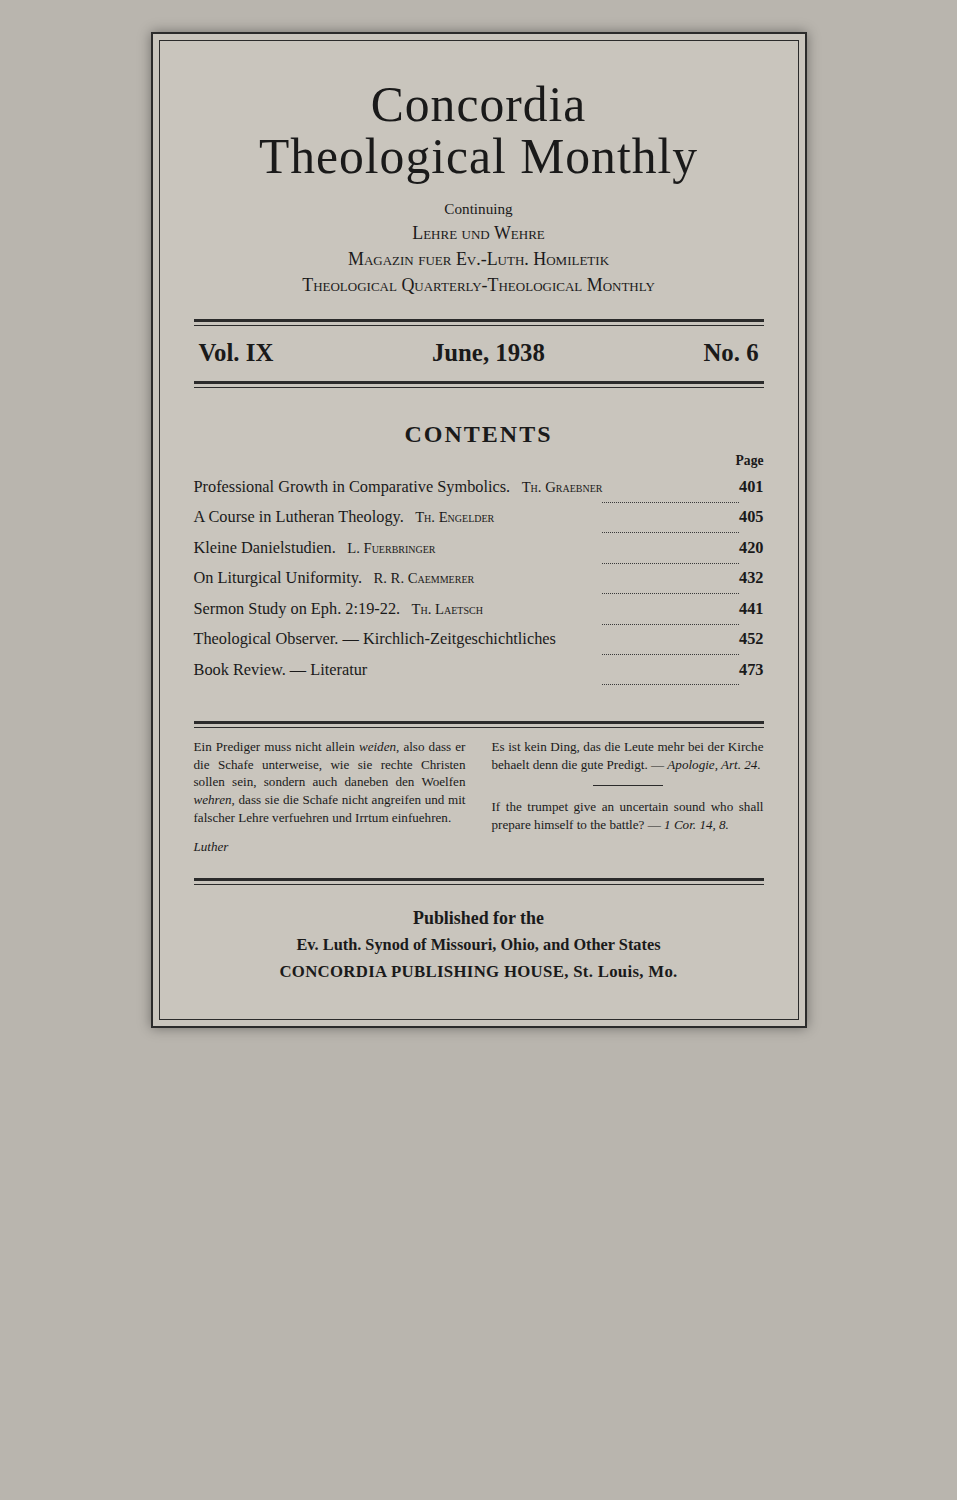Concordia
Theological Monthly
Continuing
Lehre und Wehre
Magazin fuer Ev.-Luth. Homiletik
Theological Quarterly-Theological Monthly
Vol. IX June, 1938 No. 6
CONTENTS
Page
| Professional Growth in Comparative Symbolics. Th. Graebner | | 401 |
| A Course in Lutheran Theology. Th. Engelder | | 405 |
| Kleine Danielstudien. L. Fuerbringer | | 420 |
| On Liturgical Uniformity. R. R. Caemmerer | | 432 |
| Sermon Study on Eph. 2:19-22. Th. Laetsch | | 441 |
| Theological Observer. — Kirchlich-Zeitgeschichtliches | | 452 |
| Book Review. — Literatur | | 473 |
Ein Prediger muss nicht allein weiden, also dass er die Schafe unterweise, wie sie rechte Christen sollen sein, sondern auch daneben den Woelfen wehren, dass sie die Schafe nicht angreifen und mit falscher Lehre verfuehren und Irrtum einfuehren.
Luther
Es ist kein Ding, das die Leute mehr bei der Kirche behaelt denn die gute Predigt. — Apologie, Art. 24.
If the trumpet give an uncertain sound who shall prepare himself to the battle? — 1 Cor. 14, 8.
Published for the
Ev. Luth. Synod of Missouri, Ohio, and Other States
CONCORDIA PUBLISHING HOUSE, St. Louis, Mo.